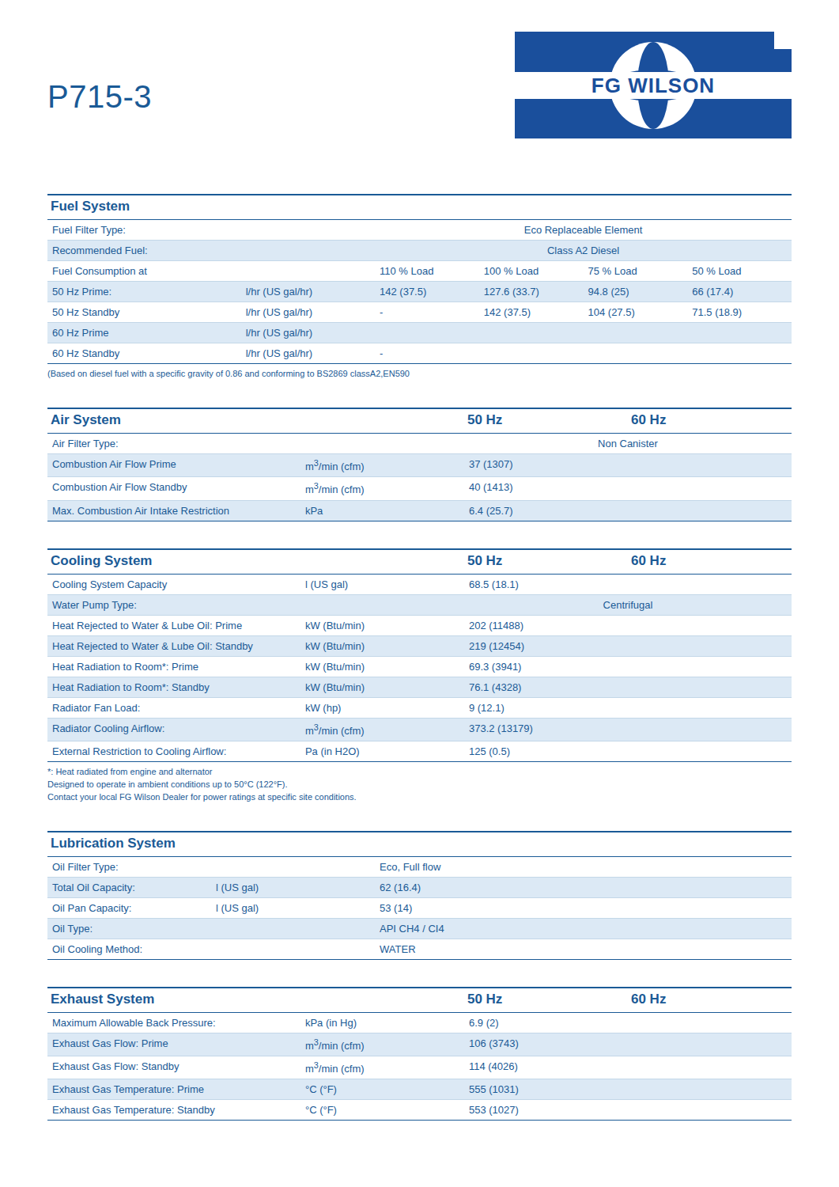P715-3
FG WILSON
Fuel System
| Fuel Filter Type: | | Eco Replaceable Element |
| Recommended Fuel: | | Class A2 Diesel |
| Fuel Consumption at | | 110 % Load | 100 % Load | 75 % Load | 50 % Load |
| 50 Hz Prime: | l/hr (US gal/hr) | 142 (37.5) | 127.6 (33.7) | 94.8 (25) | 66 (17.4) |
| 50 Hz Standby | l/hr (US gal/hr) | - | 142 (37.5) | 104 (27.5) | 71.5 (18.9) |
| 60 Hz Prime | l/hr (US gal/hr) | | | | |
| 60 Hz Standby | l/hr (US gal/hr) | - | | | |
(Based on diesel fuel with a specific gravity of 0.86 and conforming to BS2869 classA2,EN590
| Air System | | 50 Hz | 60 Hz |
| --- | --- | --- | --- |
| Air Filter Type: | | Non Canister |
| Combustion Air Flow Prime | m 3 /min (cfm) | 37 (1307) | |
| Combustion Air Flow Standby | m 3 /min (cfm) | 40 (1413) | |
| Max. Combustion Air Intake Restriction | kPa | 6.4 (25.7) | |
| Cooling System | | 50 Hz | 60 Hz |
| --- | --- | --- | --- |
| Cooling System Capacity | l (US gal) | 68.5 (18.1) | |
| Water Pump Type: | | Centrifugal |
| Heat Rejected to Water & Lube Oil: Prime | kW (Btu/min) | 202 (11488) | |
| Heat Rejected to Water & Lube Oil: Standby | kW (Btu/min) | 219 (12454) | |
| Heat Radiation to Room*: Prime | kW (Btu/min) | 69.3 (3941) | |
| Heat Radiation to Room*: Standby | kW (Btu/min) | 76.1 (4328) | |
| Radiator Fan Load: | kW (hp) | 9 (12.1) | |
| Radiator Cooling Airflow: | m 3 /min (cfm) | 373.2 (13179) | |
| External Restriction to Cooling Airflow: | Pa (in H2O) | 125 (0.5) | |
*: Heat radiated from engine and alternator
Designed to operate in ambient conditions up to 50°C (122°F).
Contact your local FG Wilson Dealer for power ratings at specific site conditions.
Lubrication System
| Oil Filter Type: | | Eco, Full flow |
| Total Oil Capacity: | l (US gal) | 62 (16.4) |
| Oil Pan Capacity: | l (US gal) | 53 (14) |
| Oil Type: | | API CH4 / CI4 |
| Oil Cooling Method: | | WATER |
| Exhaust System | | 50 Hz | 60 Hz |
| --- | --- | --- | --- |
| Maximum Allowable Back Pressure: | kPa (in Hg) | 6.9 (2) | |
| Exhaust Gas Flow: Prime | m 3 /min (cfm) | 106 (3743) | |
| Exhaust Gas Flow: Standby | m 3 /min (cfm) | 114 (4026) | |
| Exhaust Gas Temperature: Prime | °C (°F) | 555 (1031) | |
| Exhaust Gas Temperature: Standby | °C (°F) | 553 (1027) | |